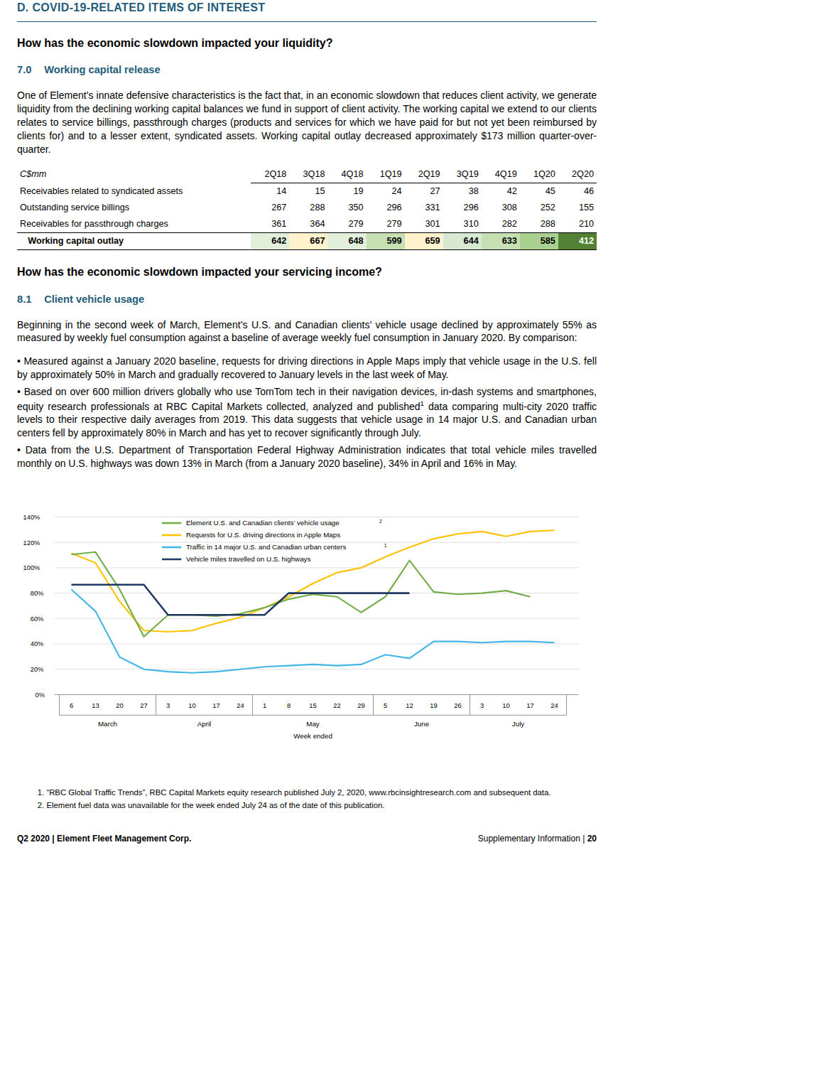D. COVID-19-RELATED ITEMS OF INTEREST
How has the economic slowdown impacted your liquidity?
7.0 Working capital release
One of Element’s innate defensive characteristics is the fact that, in an economic slowdown that reduces client activity, we generate liquidity from the declining working capital balances we fund in support of client activity. The working capital we extend to our clients relates to service billings, passthrough charges (products and services for which we have paid for but not yet been reimbursed by clients for) and to a lesser extent, syndicated assets. Working capital outlay decreased approximately $173 million quarter-over-quarter.
| C$mm | 2Q18 | 3Q18 | 4Q18 | 1Q19 | 2Q19 | 3Q19 | 4Q19 | 1Q20 | 2Q20 |
| --- | --- | --- | --- | --- | --- | --- | --- | --- | --- |
| Receivables related to syndicated assets | 14 | 15 | 19 | 24 | 27 | 38 | 42 | 45 | 46 |
| Outstanding service billings | 267 | 288 | 350 | 296 | 331 | 296 | 308 | 252 | 155 |
| Receivables for passthrough charges | 361 | 364 | 279 | 279 | 301 | 310 | 282 | 288 | 210 |
| Working capital outlay | 642 | 667 | 648 | 599 | 659 | 644 | 633 | 585 | 412 |
How has the economic slowdown impacted your servicing income?
8.1 Client vehicle usage
Beginning in the second week of March, Element’s U.S. and Canadian clients’ vehicle usage declined by approximately 55% as measured by weekly fuel consumption against a baseline of average weekly fuel consumption in January 2020. By comparison:
• Measured against a January 2020 baseline, requests for driving directions in Apple Maps imply that vehicle usage in the U.S. fell by approximately 50% in March and gradually recovered to January levels in the last week of May.
• Based on over 600 million drivers globally who use TomTom tech in their navigation devices, in-dash systems and smartphones, equity research professionals at RBC Capital Markets collected, analyzed and published1 data comparing multi-city 2020 traffic levels to their respective daily averages from 2019. This data suggests that vehicle usage in 14 major U.S. and Canadian urban centers fell by approximately 80% in March and has yet to recover significantly through July.
• Data from the U.S. Department of Transportation Federal Highway Administration indicates that total vehicle miles travelled monthly on U.S. highways was down 13% in March (from a January 2020 baseline), 34% in April and 16% in May.
140% 120% 100% 80% 60% 40% 20% 0% Element U.S. and Canadian clients’ vehicle usage 2 Requests for U.S. driving directions in Apple Maps Traffic in 14 major U.S. and Canadian urban centers 1 Vehicle miles travelled on U.S. highways 6 13 20 27 3 10 17 24 1 8 15 22 29 5 12 19 26 3 10 17 24 March April May June July Week ended
1. “RBC Global Traffic Trends”, RBC Capital Markets equity research published July 2, 2020, www.rbcinsightresearch.com and subsequent data.
2. Element fuel data was unavailable for the week ended July 24 as of the date of this publication.
Q2 2020 | Element Fleet Management Corp.
Supplementary Information | 20